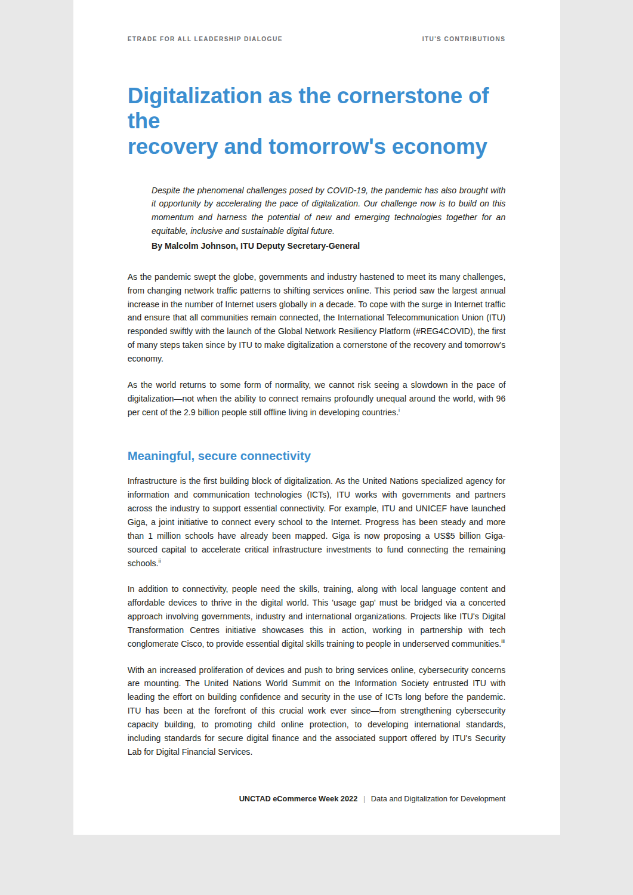eTrade for all Leadership Dialogue ITU's contributions
Digitalization as the cornerstone of the
recovery and tomorrow's economy
Despite the phenomenal challenges posed by COVID-19, the pandemic has also brought with it opportunity by accelerating the pace of digitalization. Our challenge now is to build on this momentum and harness the potential of new and emerging technologies together for an equitable, inclusive and sustainable digital future. By Malcolm Johnson, ITU Deputy Secretary-General
As the pandemic swept the globe, governments and industry hastened to meet its many challenges, from changing network traffic patterns to shifting services online. This period saw the largest annual increase in the number of Internet users globally in a decade. To cope with the surge in Internet traffic and ensure that all communities remain connected, the International Telecommunication Union (ITU) responded swiftly with the launch of the Global Network Resiliency Platform (#REG4COVID), the first of many steps taken since by ITU to make digitalization a cornerstone of the recovery and tomorrow's economy.
As the world returns to some form of normality, we cannot risk seeing a slowdown in the pace of digitalization—not when the ability to connect remains profoundly unequal around the world, with 96 per cent of the 2.9 billion people still offline living in developing countries.i
Meaningful, secure connectivity
Infrastructure is the first building block of digitalization. As the United Nations specialized agency for information and communication technologies (ICTs), ITU works with governments and partners across the industry to support essential connectivity. For example, ITU and UNICEF have launched Giga, a joint initiative to connect every school to the Internet. Progress has been steady and more than 1 million schools have already been mapped. Giga is now proposing a US$5 billion Giga-sourced capital to accelerate critical infrastructure investments to fund connecting the remaining schools.ii
In addition to connectivity, people need the skills, training, along with local language content and affordable devices to thrive in the digital world. This 'usage gap' must be bridged via a concerted approach involving governments, industry and international organizations. Projects like ITU's Digital Transformation Centres initiative showcases this in action, working in partnership with tech conglomerate Cisco, to provide essential digital skills training to people in underserved communities.iii
With an increased proliferation of devices and push to bring services online, cybersecurity concerns are mounting. The United Nations World Summit on the Information Society entrusted ITU with leading the effort on building confidence and security in the use of ICTs long before the pandemic. ITU has been at the forefront of this crucial work ever since—from strengthening cybersecurity capacity building, to promoting child online protection, to developing international standards, including standards for secure digital finance and the associated support offered by ITU's Security Lab for Digital Financial Services.
UNCTAD eCommerce Week 2022|Data and Digitalization for Development